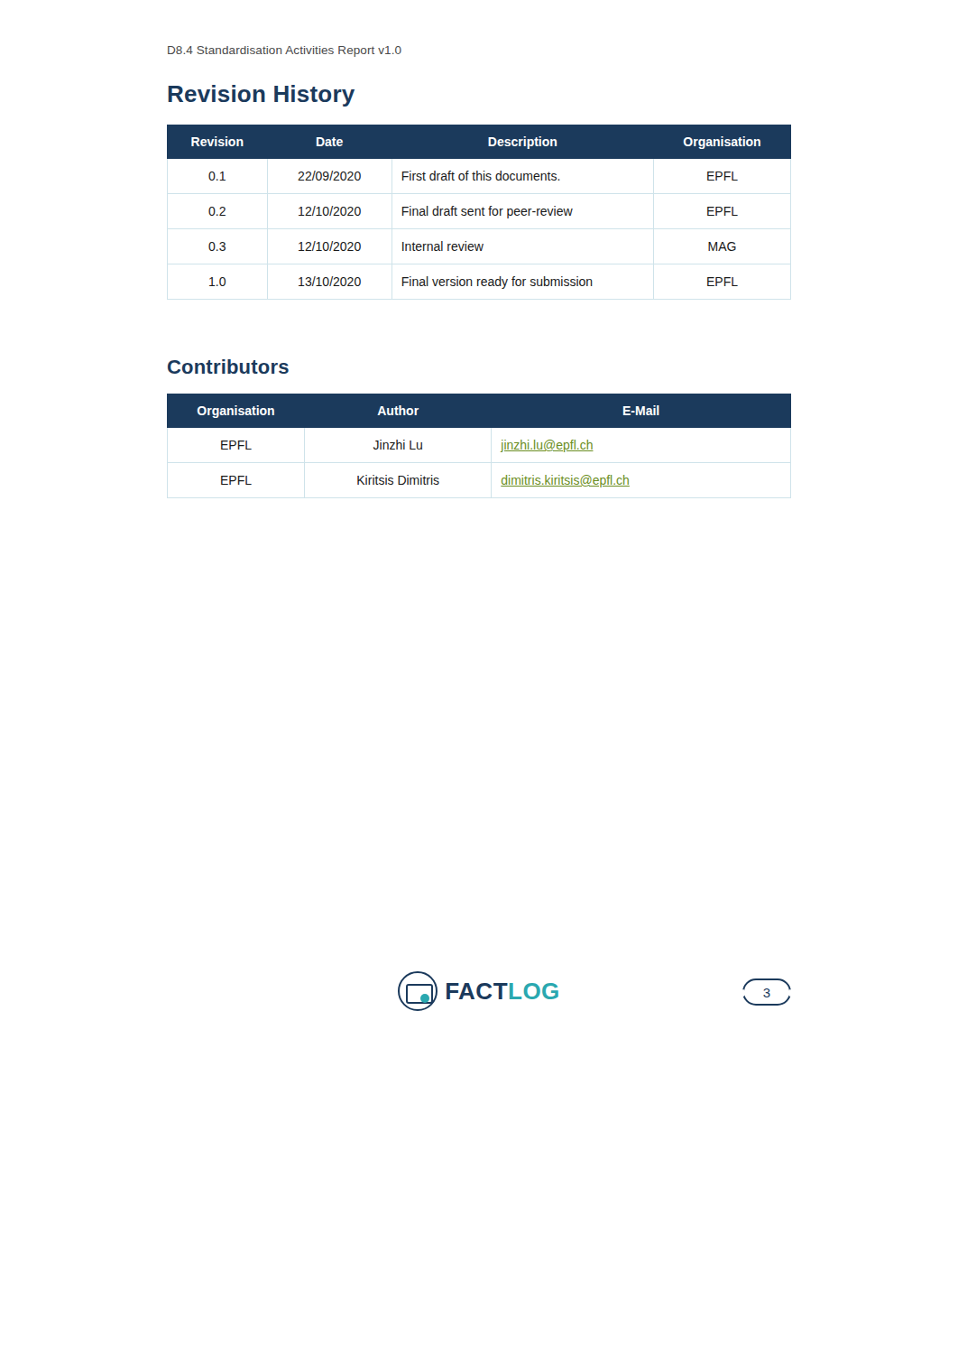D8.4 Standardisation Activities Report v1.0
Revision History
| Revision | Date | Description | Organisation |
| --- | --- | --- | --- |
| 0.1 | 22/09/2020 | First draft of this documents. | EPFL |
| 0.2 | 12/10/2020 | Final draft sent for peer-review | EPFL |
| 0.3 | 12/10/2020 | Internal review | MAG |
| 1.0 | 13/10/2020 | Final version ready for submission | EPFL |
Contributors
| Organisation | Author | E-Mail |
| --- | --- | --- |
| EPFL | Jinzhi Lu | jinzhi.lu@epfl.ch |
| EPFL | Kiritsis Dimitris | dimitris.kiritsis@epfl.ch |
FACT LOG
3